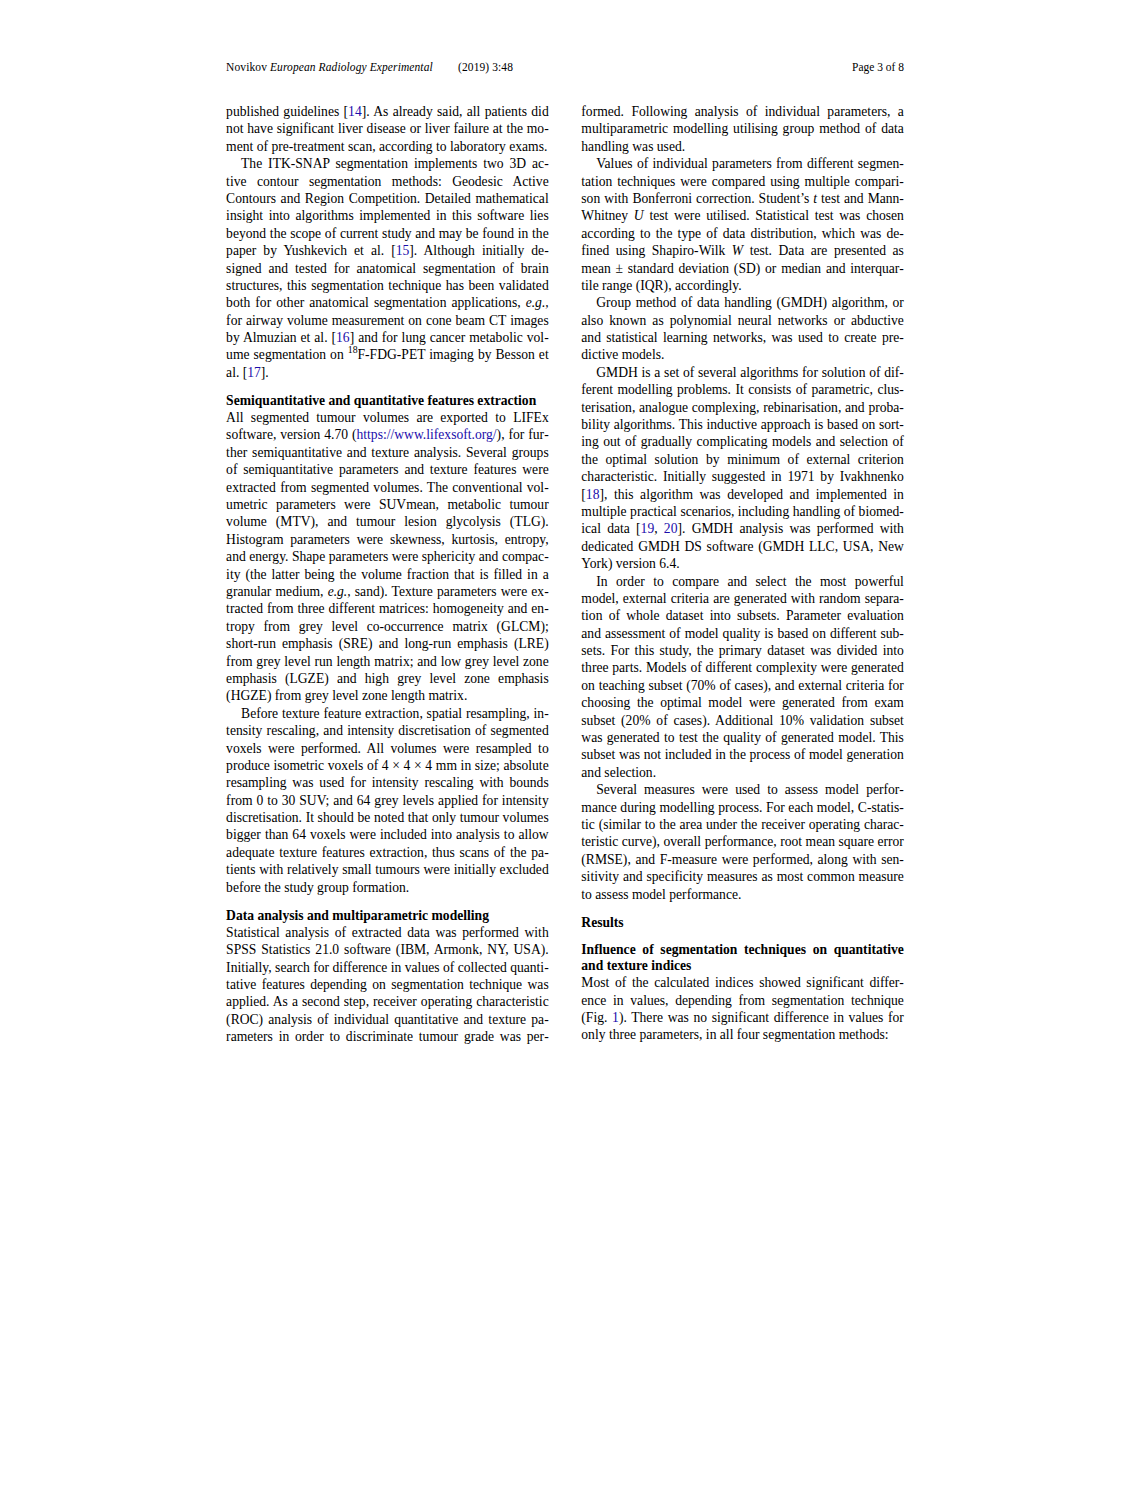Novikov European Radiology Experimental(2019) 3:48
Page 3 of 8
published guidelines [14]. As already said, all patients did not have significant liver disease or liver failure at the moment of pre-treatment scan, according to laboratory exams.
The ITK-SNAP segmentation implements two 3D active contour segmentation methods: Geodesic Active Contours and Region Competition. Detailed mathematical insight into algorithms implemented in this software lies beyond the scope of current study and may be found in the paper by Yushkevich et al. [15]. Although initially designed and tested for anatomical segmentation of brain structures, this segmentation technique has been validated both for other anatomical segmentation applications, e.g., for airway volume measurement on cone beam CT images by Almuzian et al. [16] and for lung cancer metabolic volume segmentation on 18F-FDG-PET imaging by Besson et al. [17].
Semiquantitative and quantitative features extraction
All segmented tumour volumes are exported to LIFEx software, version 4.70 (https://www.lifexsoft.org/), for further semiquantitative and texture analysis. Several groups of semiquantitative parameters and texture features were extracted from segmented volumes. The conventional volumetric parameters were SUVmean, metabolic tumour volume (MTV), and tumour lesion glycolysis (TLG). Histogram parameters were skewness, kurtosis, entropy, and energy. Shape parameters were sphericity and compacity (the latter being the volume fraction that is filled in a granular medium, e.g., sand). Texture parameters were extracted from three different matrices: homogeneity and entropy from grey level co-occurrence matrix (GLCM); short-run emphasis (SRE) and long-run emphasis (LRE) from grey level run length matrix; and low grey level zone emphasis (LGZE) and high grey level zone emphasis (HGZE) from grey level zone length matrix.
Before texture feature extraction, spatial resampling, intensity rescaling, and intensity discretisation of segmented voxels were performed. All volumes were resampled to produce isometric voxels of 4 × 4 × 4 mm in size; absolute resampling was used for intensity rescaling with bounds from 0 to 30 SUV; and 64 grey levels applied for intensity discretisation. It should be noted that only tumour volumes bigger than 64 voxels were included into analysis to allow adequate texture features extraction, thus scans of the patients with relatively small tumours were initially excluded before the study group formation.
Data analysis and multiparametric modelling
Statistical analysis of extracted data was performed with SPSS Statistics 21.0 software (IBM, Armonk, NY, USA). Initially, search for difference in values of collected quantitative features depending on segmentation technique was applied. As a second step, receiver operating characteristic (ROC) analysis of individual quantitative and texture parameters in order to discriminate tumour grade was performed. Following analysis of individual parameters, a multiparametric modelling utilising group method of data handling was used.
Values of individual parameters from different segmentation techniques were compared using multiple comparison with Bonferroni correction. Student’s t test and Mann-Whitney U test were utilised. Statistical test was chosen according to the type of data distribution, which was defined using Shapiro-Wilk W test. Data are presented as mean ± standard deviation (SD) or median and interquartile range (IQR), accordingly.
Group method of data handling (GMDH) algorithm, or also known as polynomial neural networks or abductive and statistical learning networks, was used to create predictive models.
GMDH is a set of several algorithms for solution of different modelling problems. It consists of parametric, clusterisation, analogue complexing, rebinarisation, and probability algorithms. This inductive approach is based on sorting out of gradually complicating models and selection of the optimal solution by minimum of external criterion characteristic. Initially suggested in 1971 by Ivakhnenko [18], this algorithm was developed and implemented in multiple practical scenarios, including handling of biomedical data [19, 20]. GMDH analysis was performed with dedicated GMDH DS software (GMDH LLC, USA, New York) version 6.4.
In order to compare and select the most powerful model, external criteria are generated with random separation of whole dataset into subsets. Parameter evaluation and assessment of model quality is based on different subsets. For this study, the primary dataset was divided into three parts. Models of different complexity were generated on teaching subset (70% of cases), and external criteria for choosing the optimal model were generated from exam subset (20% of cases). Additional 10% validation subset was generated to test the quality of generated model. This subset was not included in the process of model generation and selection.
Several measures were used to assess model performance during modelling process. For each model, C-statistic (similar to the area under the receiver operating characteristic curve), overall performance, root mean square error (RMSE), and F-measure were performed, along with sensitivity and specificity measures as most common measure to assess model performance.
Results
Influence of segmentation techniques on quantitative and texture indices
Most of the calculated indices showed significant difference in values, depending from segmentation technique (Fig. 1). There was no significant difference in values for only three parameters, in all four segmentation methods: